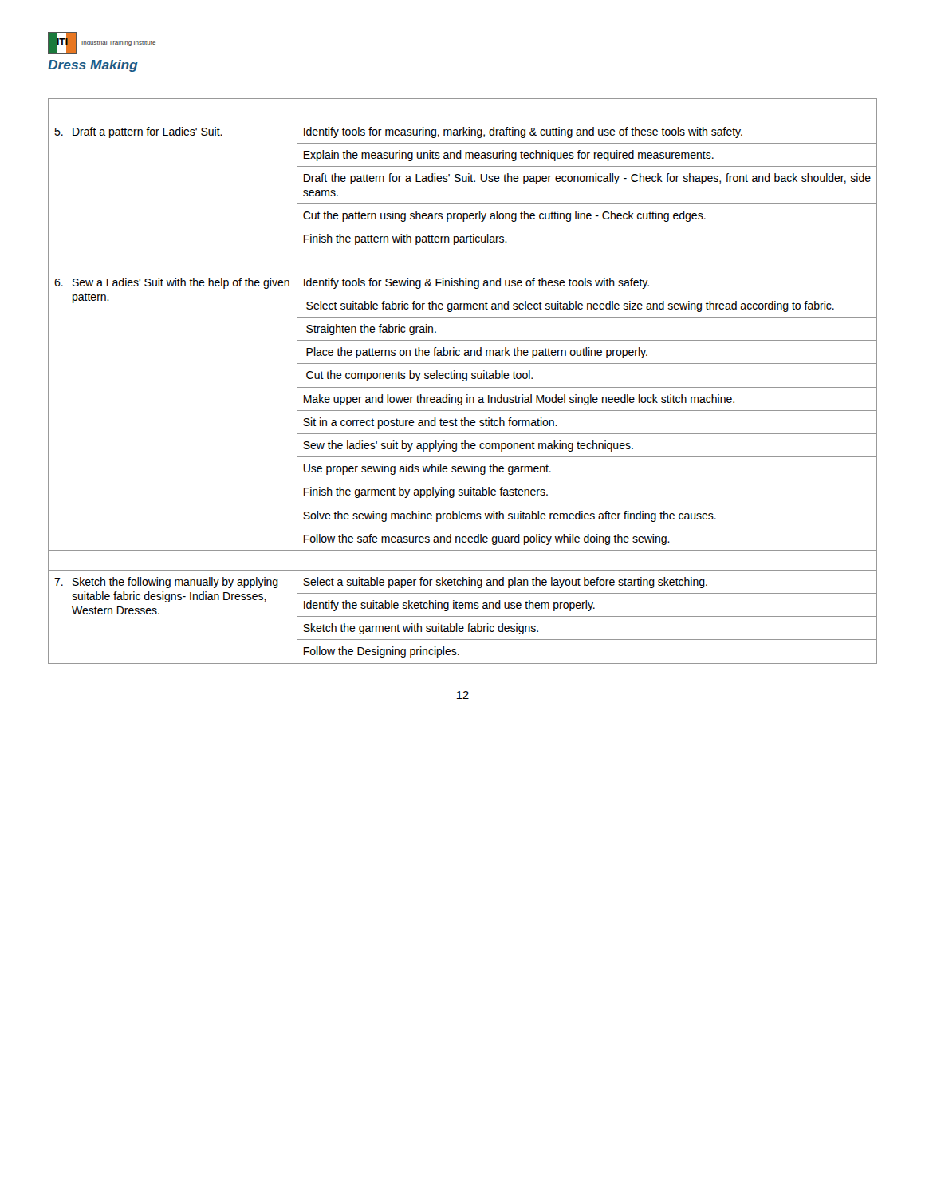Industrial Training Institute
Dress Making
| 5. Draft a pattern for Ladies' Suit. | Identify tools for measuring, marking, drafting & cutting and use of these tools with safety. |
| Explain the measuring units and measuring techniques for required measurements. |
| Draft the pattern for a Ladies' Suit. Use the paper economically - Check for shapes, front and back shoulder, side seams. |
| Cut the pattern using shears properly along the cutting line - Check cutting edges. |
| Finish the pattern with pattern particulars. |
| 6. Sew a Ladies' Suit with the help of the given pattern. | Identify tools for Sewing & Finishing and use of these tools with safety. |
| Select suitable fabric for the garment and select suitable needle size and sewing thread according to fabric. |
| Straighten the fabric grain. |
| Place the patterns on the fabric and mark the pattern outline properly. |
| Cut the components by selecting suitable tool. |
| Make upper and lower threading in a Industrial Model single needle lock stitch machine. |
| Sit in a correct posture and test the stitch formation. |
| Sew the ladies' suit by applying the component making techniques. |
| Use proper sewing aids while sewing the garment. |
| Finish the garment by applying suitable fasteners. |
| Solve the sewing machine problems with suitable remedies after finding the causes. |
| | Follow the safe measures and needle guard policy while doing the sewing. |
| 7. Sketch the following manually by applying suitable fabric designs- Indian Dresses, Western Dresses. | Select a suitable paper for sketching and plan the layout before starting sketching. |
| Identify the suitable sketching items and use them properly. |
| Sketch the garment with suitable fabric designs. |
| Follow the Designing principles. |
12